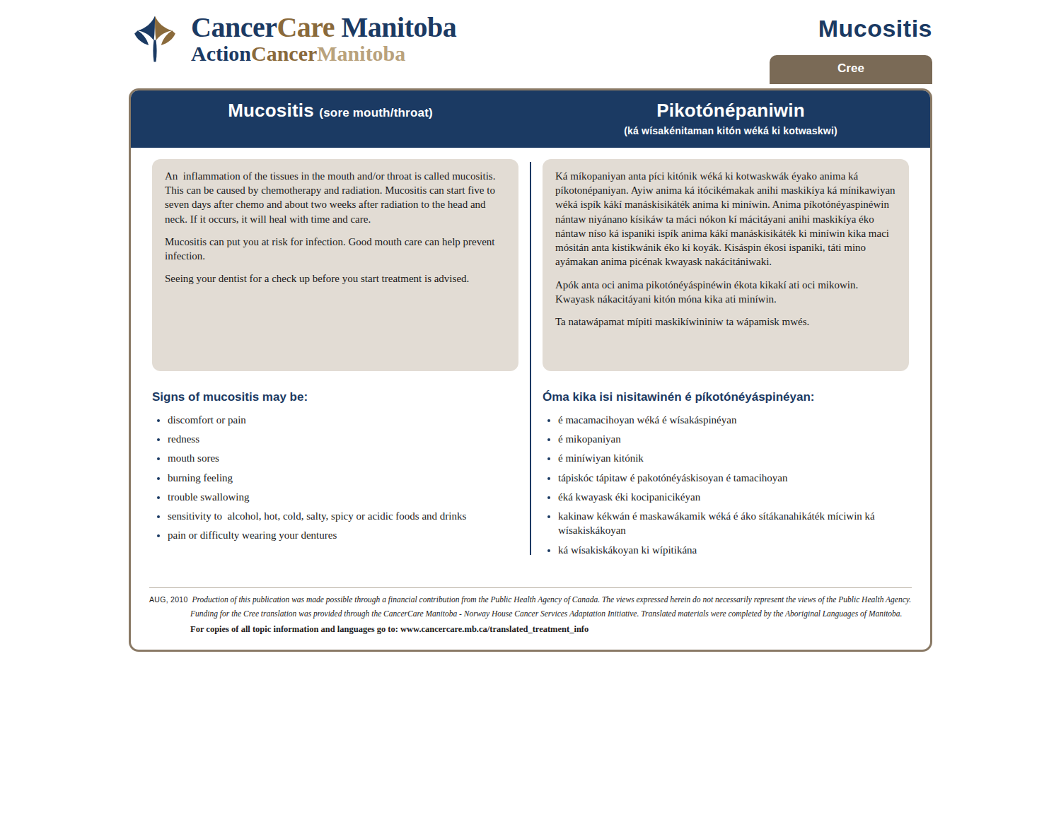CancerCare Manitoba
Action CancerManitoba
Mucositis
Cree
Mucositis (sore mouth/throat)
Pikotónépaniwin (ká wísakénitaman kitón wéká ki kotwaskwi)
An inflammation of the tissues in the mouth and/or throat is called mucositis. This can be caused by chemotherapy and radiation. Mucositis can start five to seven days after chemo and about two weeks after radiation to the head and neck. If it occurs, it will heal with time and care.
Mucositis can put you at risk for infection. Good mouth care can help prevent infection.
Seeing your dentist for a check up before you start treatment is advised.
Signs of mucositis may be:
discomfort or pain
redness
mouth sores
burning feeling
trouble swallowing
sensitivity to alcohol, hot, cold, salty, spicy or acidic foods and drinks
pain or difficulty wearing your dentures
Ká míkopaniyan anta píci kitónik wéká ki kotwaskwák éyako anima ká píkotonépaniyan. Ayiw anima ká itócikémakak anihi maskikíya ká mínikawiyan wéká ispík kákí manáskisikáték anima ki miníwin. Anima píkotónéyaspinéwin nántaw niyánano kísikáw ta máci nókon kí mácitáyani anihi maskikíya éko nántaw níso ká ispaniki ispík anima kákí manáskisikáték ki miníwin kika maci mósitán anta kistikwánik éko ki koyák. Kisáspin ékosi ispaniki, táti mino ayámakan anima picénak kwayask nakácitániwaki.
Apók anta oci anima pikotónéyáspinéwin ékota kikakí ati oci mikowin. Kwayask nákacitáyani kitón móna kika ati miníwin.
Ta natawápamat mípiti maskikíwininiw ta wápamisk mwés.
Óma kika isi nisitawinén é píkotónéyáspinéyan:
é macamacihoyan wéká é wísakáspinéyan
é mikopaniyan
é miníwiyan kitónik
tápiskóc tápitaw é pakotónéyáskisoyan é tamacihoyan
éká kwayask éki kocipanicikéyan
kakinaw kékwán é maskawákamik wéká é áko sítákanahikáték míciwin ká wísakiskákoyan
ká wísakiskákoyan ki wípitikána
AUG, 2010 Production of this publication was made possible through a financial contribution from the Public Health Agency of Canada. The views expressed herein do not necessarily represent the views of the Public Health Agency.
Funding for the Cree translation was provided through the CancerCare Manitoba - Norway House Cancer Services Adaptation Initiative. Translated materials were completed by the Aboriginal Languages of Manitoba.
For copies of all topic information and languages go to: www.cancercare.mb.ca/translated_treatment_info